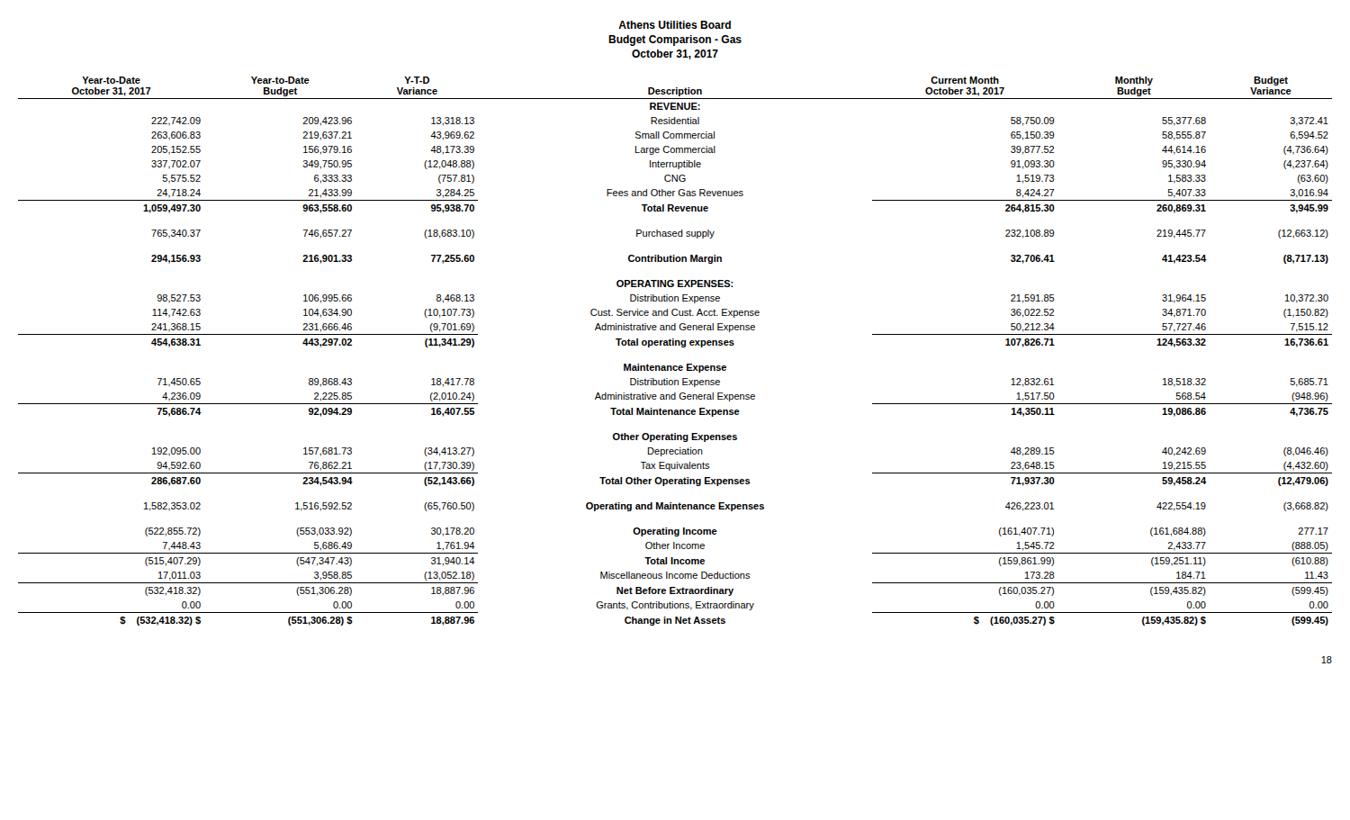Athens Utilities Board
Budget Comparison - Gas
October 31, 2017
| Year-to-Date October 31, 2017 | Year-to-Date Budget | Y-T-D Variance | Description | Current Month October 31, 2017 | Monthly Budget | Budget Variance |
| --- | --- | --- | --- | --- | --- | --- |
| | | | REVENUE: | | | |
| 222,742.09 | 209,423.96 | 13,318.13 | Residential | 58,750.09 | 55,377.68 | 3,372.41 |
| 263,606.83 | 219,637.21 | 43,969.62 | Small Commercial | 65,150.39 | 58,555.87 | 6,594.52 |
| 205,152.55 | 156,979.16 | 48,173.39 | Large Commercial | 39,877.52 | 44,614.16 | (4,736.64) |
| 337,702.07 | 349,750.95 | (12,048.88) | Interruptible | 91,093.30 | 95,330.94 | (4,237.64) |
| 5,575.52 | 6,333.33 | (757.81) | CNG | 1,519.73 | 1,583.33 | (63.60) |
| 24,718.24 | 21,433.99 | 3,284.25 | Fees and Other Gas Revenues | 8,424.27 | 5,407.33 | 3,016.94 |
| 1,059,497.30 | 963,558.60 | 95,938.70 | Total Revenue | 264,815.30 | 260,869.31 | 3,945.99 |
| 765,340.37 | 746,657.27 | (18,683.10) | Purchased supply | 232,108.89 | 219,445.77 | (12,663.12) |
| 294,156.93 | 216,901.33 | 77,255.60 | Contribution Margin | 32,706.41 | 41,423.54 | (8,717.13) |
| | | | OPERATING EXPENSES: | | | |
| 98,527.53 | 106,995.66 | 8,468.13 | Distribution Expense | 21,591.85 | 31,964.15 | 10,372.30 |
| 114,742.63 | 104,634.90 | (10,107.73) | Cust. Service and Cust. Acct. Expense | 36,022.52 | 34,871.70 | (1,150.82) |
| 241,368.15 | 231,666.46 | (9,701.69) | Administrative and General Expense | 50,212.34 | 57,727.46 | 7,515.12 |
| 454,638.31 | 443,297.02 | (11,341.29) | Total operating expenses | 107,826.71 | 124,563.32 | 16,736.61 |
| | | | Maintenance Expense | | | |
| 71,450.65 | 89,868.43 | 18,417.78 | Distribution Expense | 12,832.61 | 18,518.32 | 5,685.71 |
| 4,236.09 | 2,225.85 | (2,010.24) | Administrative and General Expense | 1,517.50 | 568.54 | (948.96) |
| 75,686.74 | 92,094.29 | 16,407.55 | Total Maintenance Expense | 14,350.11 | 19,086.86 | 4,736.75 |
| | | | Other Operating Expenses | | | |
| 192,095.00 | 157,681.73 | (34,413.27) | Depreciation | 48,289.15 | 40,242.69 | (8,046.46) |
| 94,592.60 | 76,862.21 | (17,730.39) | Tax Equivalents | 23,648.15 | 19,215.55 | (4,432.60) |
| 286,687.60 | 234,543.94 | (52,143.66) | Total Other Operating Expenses | 71,937.30 | 59,458.24 | (12,479.06) |
| 1,582,353.02 | 1,516,592.52 | (65,760.50) | Operating and Maintenance Expenses | 426,223.01 | 422,554.19 | (3,668.82) |
| (522,855.72) | (553,033.92) | 30,178.20 | Operating Income | (161,407.71) | (161,684.88) | 277.17 |
| 7,448.43 | 5,686.49 | 1,761.94 | Other Income | 1,545.72 | 2,433.77 | (888.05) |
| (515,407.29) | (547,347.43) | 31,940.14 | Total Income | (159,861.99) | (159,251.11) | (610.88) |
| 17,011.03 | 3,958.85 | (13,052.18) | Miscellaneous Income Deductions | 173.28 | 184.71 | 11.43 |
| (532,418.32) | (551,306.28) | 18,887.96 | Net Before Extraordinary | (160,035.27) | (159,435.82) | (599.45) |
| 0.00 | 0.00 | 0.00 | Grants, Contributions, Extraordinary | 0.00 | 0.00 | 0.00 |
| $ (532,418.32) $ | (551,306.28) $ | 18,887.96 | Change in Net Assets | $ (160,035.27) $ | (159,435.82) $ | (599.45) |
18